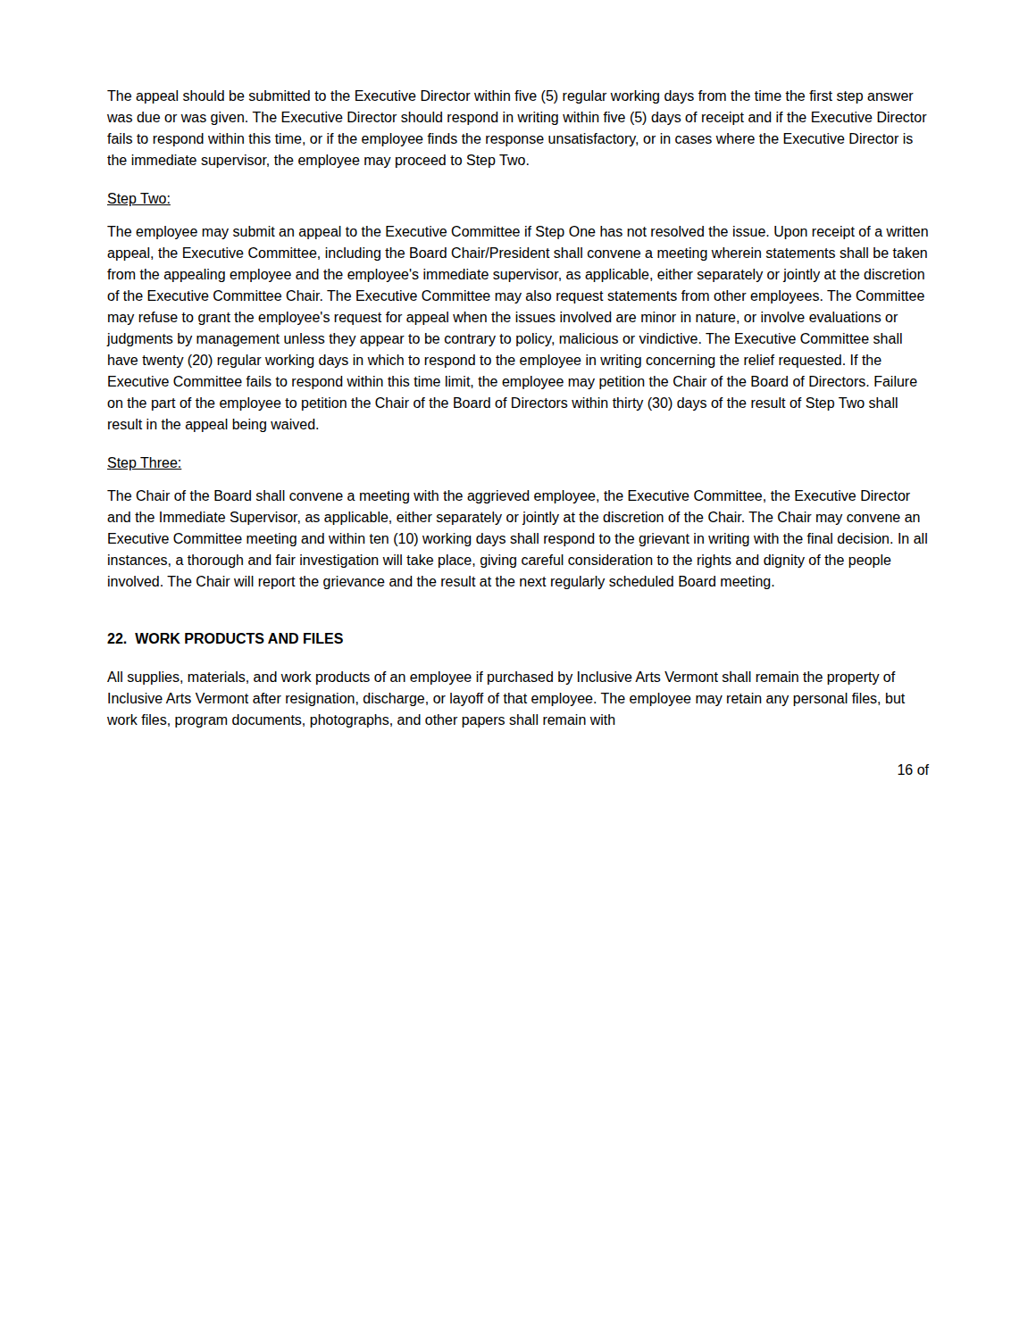The appeal should be submitted to the Executive Director within five (5) regular working days from the time the first step answer was due or was given. The Executive Director should respond in writing within five (5) days of receipt and if the Executive Director fails to respond within this time, or if the employee finds the response unsatisfactory, or in cases where the Executive Director is the immediate supervisor, the employee may proceed to Step Two.
Step Two:
The employee may submit an appeal to the Executive Committee if Step One has not resolved the issue. Upon receipt of a written appeal, the Executive Committee, including the Board Chair/President shall convene a meeting wherein statements shall be taken from the appealing employee and the employee's immediate supervisor, as applicable, either separately or jointly at the discretion of the Executive Committee Chair. The Executive Committee may also request statements from other employees. The Committee may refuse to grant the employee's request for appeal when the issues involved are minor in nature, or involve evaluations or judgments by management unless they appear to be contrary to policy, malicious or vindictive. The Executive Committee shall have twenty (20) regular working days in which to respond to the employee in writing concerning the relief requested. If the Executive Committee fails to respond within this time limit, the employee may petition the Chair of the Board of Directors. Failure on the part of the employee to petition the Chair of the Board of Directors within thirty (30) days of the result of Step Two shall result in the appeal being waived.
Step Three:
The Chair of the Board shall convene a meeting with the aggrieved employee, the Executive Committee, the Executive Director and the Immediate Supervisor, as applicable, either separately or jointly at the discretion of the Chair. The Chair may convene an Executive Committee meeting and within ten (10) working days shall respond to the grievant in writing with the final decision. In all instances, a thorough and fair investigation will take place, giving careful consideration to the rights and dignity of the people involved. The Chair will report the grievance and the result at the next regularly scheduled Board meeting.
22. WORK PRODUCTS AND FILES
All supplies, materials, and work products of an employee if purchased by Inclusive Arts Vermont shall remain the property of Inclusive Arts Vermont after resignation, discharge, or layoff of that employee. The employee may retain any personal files, but work files, program documents, photographs, and other papers shall remain with
16 of